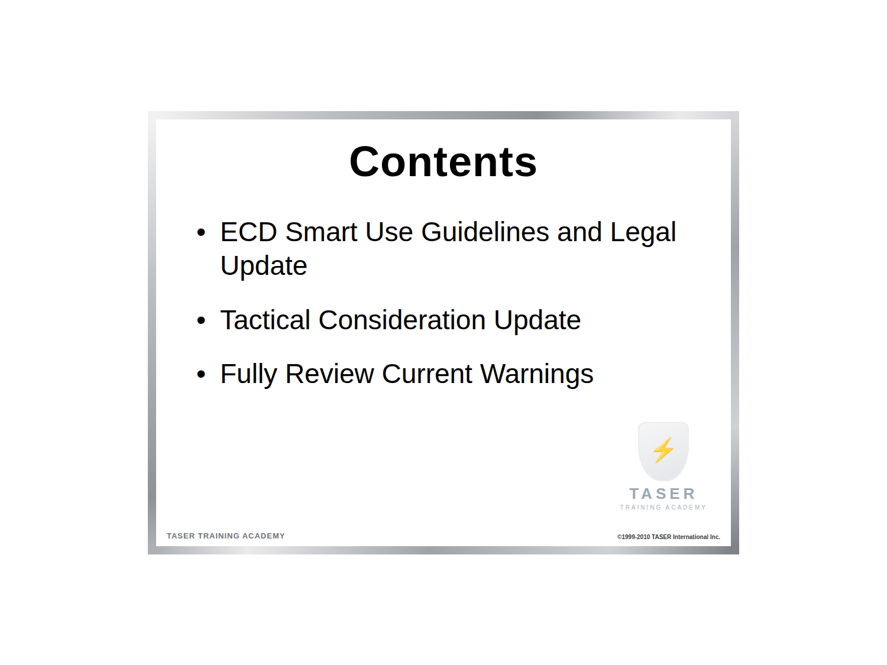Contents
ECD Smart Use Guidelines and Legal Update
Tactical Consideration Update
Fully Review Current Warnings
TASER
TRAINING ACADEMY
TASER TRAINING ACADEMY
©1999-2010 TASER International Inc.